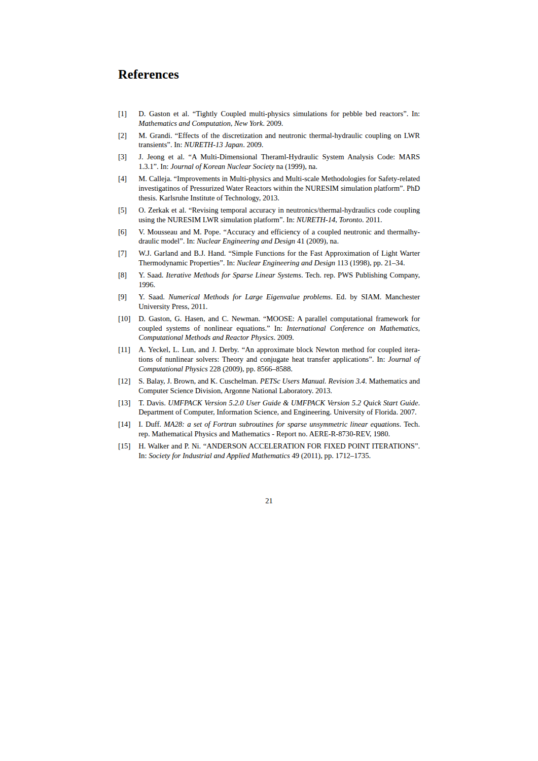References
[1] D. Gaston et al. “Tightly Coupled multi-physics simulations for pebble bed reactors”. In: Mathematics and Computation, New York. 2009.
[2] M. Grandi. “Effects of the discretization and neutronic thermal-hydraulic coupling on LWR transients”. In: NURETH-13 Japan. 2009.
[3] J. Jeong et al. “A Multi-Dimensional Theraml-Hydraulic System Analysis Code: MARS 1.3.1”. In: Journal of Korean Nuclear Society na (1999), na.
[4] M. Calleja. “Improvements in Multi-physics and Multi-scale Methodologies for Safety-related investigatinos of Pressurized Water Reactors within the NURESIM simulation platform”. PhD thesis. Karlsruhe Institute of Technology, 2013.
[5] O. Zerkak et al. “Revising temporal accuracy in neutronics/thermal-hydraulics code coupling using the NURESIM LWR simulation platform”. In: NURETH-14, Toronto. 2011.
[6] V. Mousseau and M. Pope. “Accuracy and efficiency of a coupled neutronic and thermalhydraulic model”. In: Nuclear Engineering and Design 41 (2009), na.
[7] W.J. Garland and B.J. Hand. “Simple Functions for the Fast Approximation of Light Warter Thermodynamic Properties”. In: Nuclear Engineering and Design 113 (1998), pp. 21–34.
[8] Y. Saad. Iterative Methods for Sparse Linear Systems. Tech. rep. PWS Publishing Company, 1996.
[9] Y. Saad. Numerical Methods for Large Eigenvalue problems. Ed. by SIAM. Manchester University Press, 2011.
[10] D. Gaston, G. Hasen, and C. Newman. “MOOSE: A parallel computational framework for coupled systems of nonlinear equations.” In: International Conference on Mathematics, Computational Methods and Reactor Physics. 2009.
[11] A. Yeckel, L. Lun, and J. Derby. “An approximate block Newton method for coupled iterations of nunlinear solvers: Theory and conjugate heat transfer applications”. In: Journal of Computational Physics 228 (2009), pp. 8566–8588.
[12] S. Balay, J. Brown, and K. Cuschelman. PETSc Users Manual. Revision 3.4. Mathematics and Computer Science Division, Argonne National Laboratory. 2013.
[13] T. Davis. UMFPACK Version 5.2.0 User Guide & UMFPACK Version 5.2 Quick Start Guide. Department of Computer, Information Science, and Engineering. University of Florida. 2007.
[14] I. Duff. MA28: a set of Fortran subroutines for sparse unsymmetric linear equations. Tech. rep. Mathematical Physics and Mathematics - Report no. AERE-R-8730-REV, 1980.
[15] H. Walker and P. Ni. “ANDERSON ACCELERATION FOR FIXED POINT ITERATIONS”. In: Society for Industrial and Applied Mathematics 49 (2011), pp. 1712–1735.
21